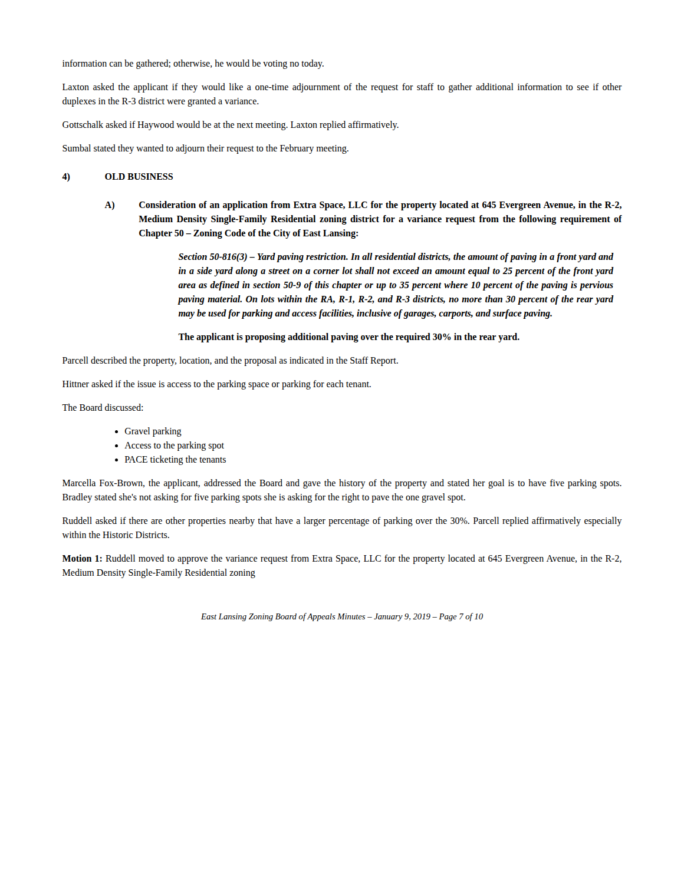information can be gathered; otherwise, he would be voting no today.
Laxton asked the applicant if they would like a one-time adjournment of the request for staff to gather additional information to see if other duplexes in the R-3 district were granted a variance.
Gottschalk asked if Haywood would be at the next meeting. Laxton replied affirmatively.
Sumbal stated they wanted to adjourn their request to the February meeting.
4) OLD BUSINESS
A) Consideration of an application from Extra Space, LLC for the property located at 645 Evergreen Avenue, in the R-2, Medium Density Single-Family Residential zoning district for a variance request from the following requirement of Chapter 50 – Zoning Code of the City of East Lansing:
Section 50-816(3) – Yard paving restriction. In all residential districts, the amount of paving in a front yard and in a side yard along a street on a corner lot shall not exceed an amount equal to 25 percent of the front yard area as defined in section 50-9 of this chapter or up to 35 percent where 10 percent of the paving is pervious paving material. On lots within the RA, R-1, R-2, and R-3 districts, no more than 30 percent of the rear yard may be used for parking and access facilities, inclusive of garages, carports, and surface paving.
The applicant is proposing additional paving over the required 30% in the rear yard.
Parcell described the property, location, and the proposal as indicated in the Staff Report.
Hittner asked if the issue is access to the parking space or parking for each tenant.
The Board discussed:
Gravel parking
Access to the parking spot
PACE ticketing the tenants
Marcella Fox-Brown, the applicant, addressed the Board and gave the history of the property and stated her goal is to have five parking spots. Bradley stated she's not asking for five parking spots she is asking for the right to pave the one gravel spot.
Ruddell asked if there are other properties nearby that have a larger percentage of parking over the 30%. Parcell replied affirmatively especially within the Historic Districts.
Motion 1: Ruddell moved to approve the variance request from Extra Space, LLC for the property located at 645 Evergreen Avenue, in the R-2, Medium Density Single-Family Residential zoning
East Lansing Zoning Board of Appeals Minutes – January 9, 2019 – Page 7 of 10